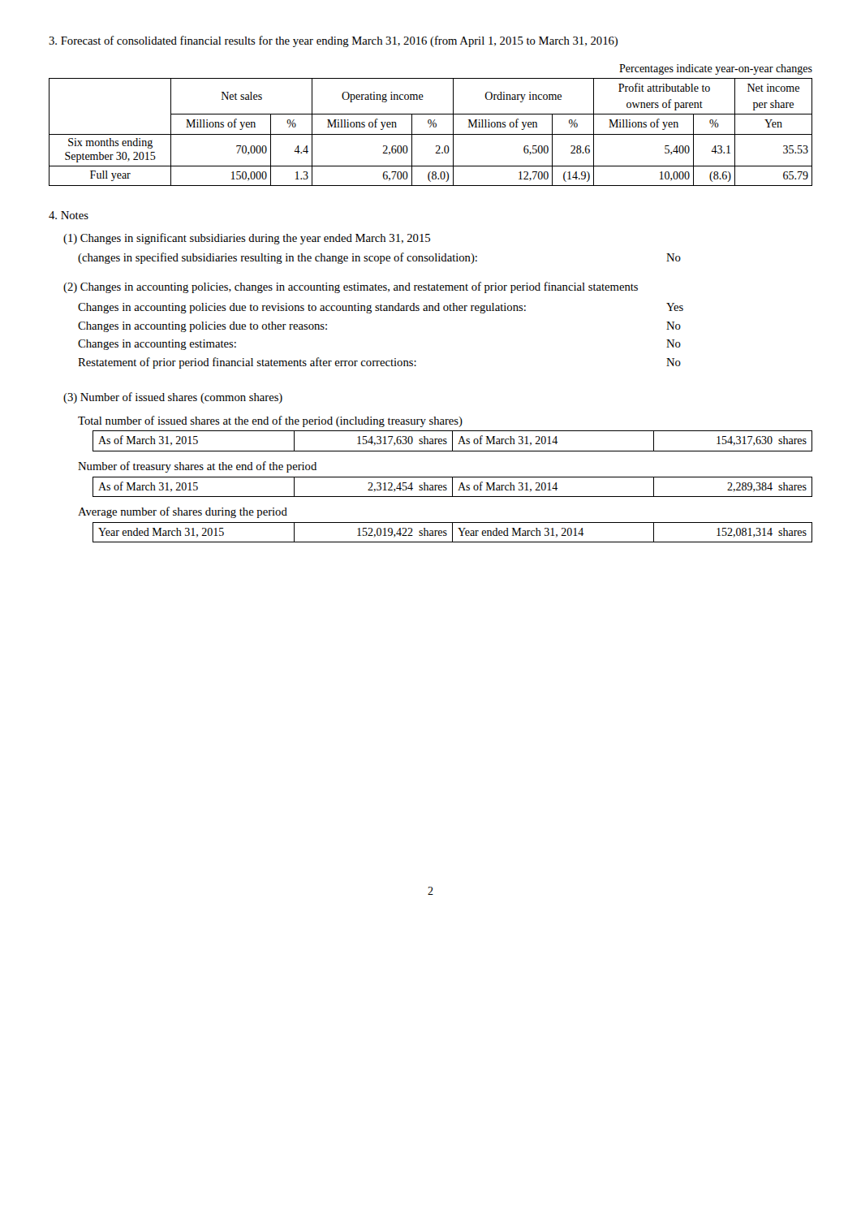3. Forecast of consolidated financial results for the year ending March 31, 2016 (from April 1, 2015 to March 31, 2016)
Percentages indicate year-on-year changes
| | Net sales | Operating income | Ordinary income | Profit attributable to owners of parent | Net income per share |
| --- | --- | --- | --- | --- | --- |
| Millions of yen | % | Millions of yen | % | Millions of yen | % | Millions of yen | % | Yen |
| Six months ending September 30, 2015 | 70,000 | 4.4 | 2,600 | 2.0 | 6,500 | 28.6 | 5,400 | 43.1 | 35.53 |
| Full year | 150,000 | 1.3 | 6,700 | (8.0) | 12,700 | (14.9) | 10,000 | (8.6) | 65.79 |
4. Notes
| (1) Changes in significant subsidiaries during the year ended March 31, 2015 (changes in specified subsidiaries resulting in the change in scope of consolidation): | No |
(2) Changes in accounting policies, changes in accounting estimates, and restatement of prior period financial statements
| Changes in accounting policies due to revisions to accounting standards and other regulations: | Yes |
| Changes in accounting policies due to other reasons: | No |
| Changes in accounting estimates: | No |
| Restatement of prior period financial statements after error corrections: | No |
(3) Number of issued shares (common shares)
Total number of issued shares at the end of the period (including treasury shares)
| As of March 31, 2015 | 154,317,630 shares | As of March 31, 2014 | 154,317,630 shares |
Number of treasury shares at the end of the period
| As of March 31, 2015 | 2,312,454 shares | As of March 31, 2014 | 2,289,384 shares |
Average number of shares during the period
| Year ended March 31, 2015 | 152,019,422 shares | Year ended March 31, 2014 | 152,081,314 shares |
2